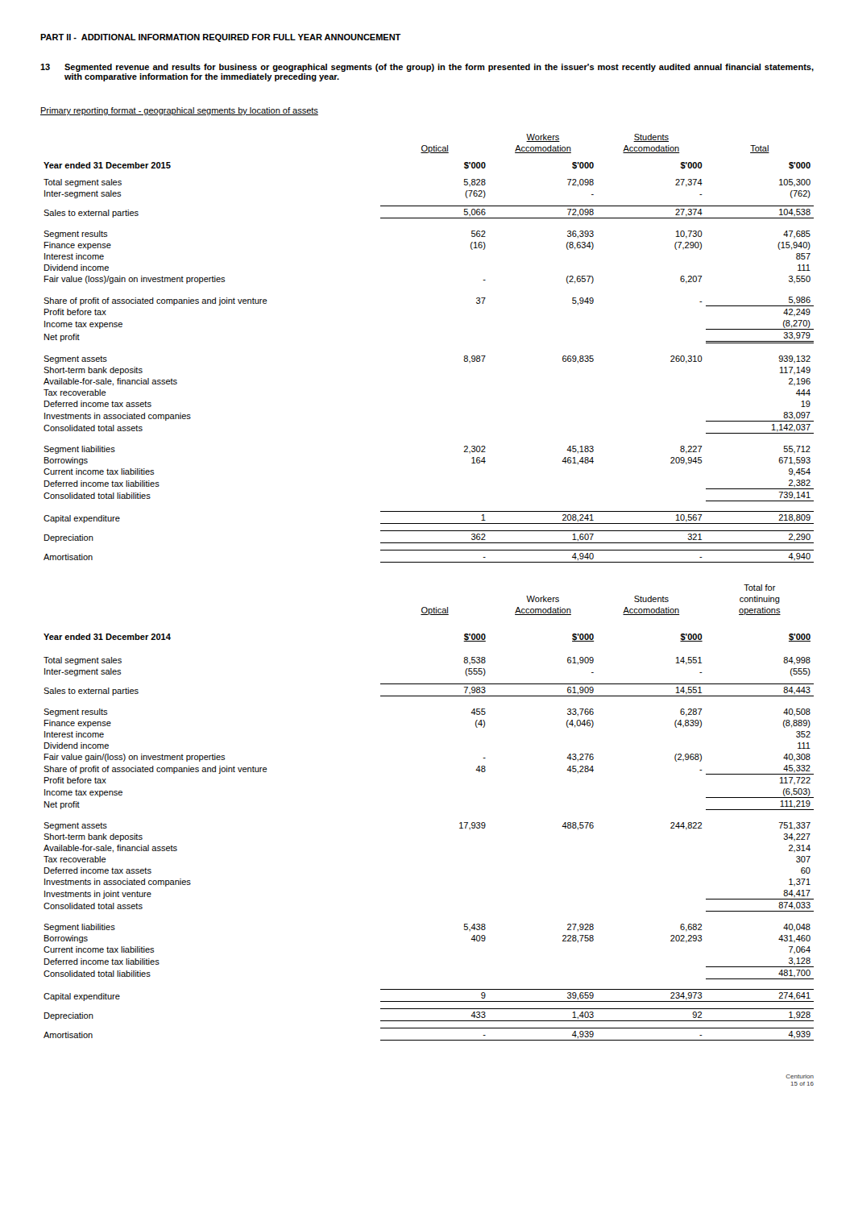PART II - ADDITIONAL INFORMATION REQUIRED FOR FULL YEAR ANNOUNCEMENT
13
Segmented revenue and results for business or geographical segments (of the group) in the form presented in the issuer's most recently audited annual financial statements, with comparative information for the immediately preceding year.
Primary reporting format - geographical segments by location of assets
| | | Workers | Students | |
| | Optical | Accomodation | Accomodation | Total |
| Year ended 31 December 2015 | $'000 | $'000 | $'000 | $'000 |
| Total segment sales | 5,828 | 72,098 | 27,374 | 105,300 |
| Inter-segment sales | (762) | - | - | (762) |
| Sales to external parties | 5,066 | 72,098 | 27,374 | 104,538 |
| Segment results | 562 | 36,393 | 10,730 | 47,685 |
| Finance expense | (16) | (8,634) | (7,290) | (15,940) |
| Interest income | | | | 857 |
| Dividend income | | | | 111 |
| Fair value (loss)/gain on investment properties | - | (2,657) | 6,207 | 3,550 |
| Share of profit of associated companies and joint venture | 37 | 5,949 | - | 5,986 |
| Profit before tax | | | | 42,249 |
| Income tax expense | | | | (8,270) |
| Net profit | | | | 33,979 |
| Segment assets | 8,987 | 669,835 | 260,310 | 939,132 |
| Short-term bank deposits | | | | 117,149 |
| Available-for-sale, financial assets | | | | 2,196 |
| Tax recoverable | | | | 444 |
| Deferred income tax assets | | | | 19 |
| Investments in associated companies | | | | 83,097 |
| Consolidated total assets | | | | 1,142,037 |
| Segment liabilities | 2,302 | 45,183 | 8,227 | 55,712 |
| Borrowings | 164 | 461,484 | 209,945 | 671,593 |
| Current income tax liabilities | | | | 9,454 |
| Deferred income tax liabilities | | | | 2,382 |
| Consolidated total liabilities | | | | 739,141 |
| Capital expenditure | 1 | 208,241 | 10,567 | 218,809 |
| Depreciation | 362 | 1,607 | 321 | 2,290 |
| Amortisation | - | 4,940 | - | 4,940 |
| | | | | Total for |
| | | Workers | Students | continuing |
| | Optical | Accomodation | Accomodation | operations |
| Year ended 31 December 2014 | $'000 | $'000 | $'000 | $'000 |
| Total segment sales | 8,538 | 61,909 | 14,551 | 84,998 |
| Inter-segment sales | (555) | - | - | (555) |
| Sales to external parties | 7,983 | 61,909 | 14,551 | 84,443 |
| Segment results | 455 | 33,766 | 6,287 | 40,508 |
| Finance expense | (4) | (4,046) | (4,839) | (8,889) |
| Interest income | | | | 352 |
| Dividend income | | | | 111 |
| Fair value gain/(loss) on investment properties | - | 43,276 | (2,968) | 40,308 |
| Share of profit of associated companies and joint venture | 48 | 45,284 | - | 45,332 |
| Profit before tax | | | | 117,722 |
| Income tax expense | | | | (6,503) |
| Net profit | | | | 111,219 |
| Segment assets | 17,939 | 488,576 | 244,822 | 751,337 |
| Short-term bank deposits | | | | 34,227 |
| Available-for-sale, financial assets | | | | 2,314 |
| Tax recoverable | | | | 307 |
| Deferred income tax assets | | | | 60 |
| Investments in associated companies | | | | 1,371 |
| Investments in joint venture | | | | 84,417 |
| Consolidated total assets | | | | 874,033 |
| Segment liabilities | 5,438 | 27,928 | 6,682 | 40,048 |
| Borrowings | 409 | 228,758 | 202,293 | 431,460 |
| Current income tax liabilities | | | | 7,064 |
| Deferred income tax liabilities | | | | 3,128 |
| Consolidated total liabilities | | | | 481,700 |
| Capital expenditure | 9 | 39,659 | 234,973 | 274,641 |
| Depreciation | 433 | 1,403 | 92 | 1,928 |
| Amortisation | - | 4,939 | - | 4,939 |
Centurion
15 of 16